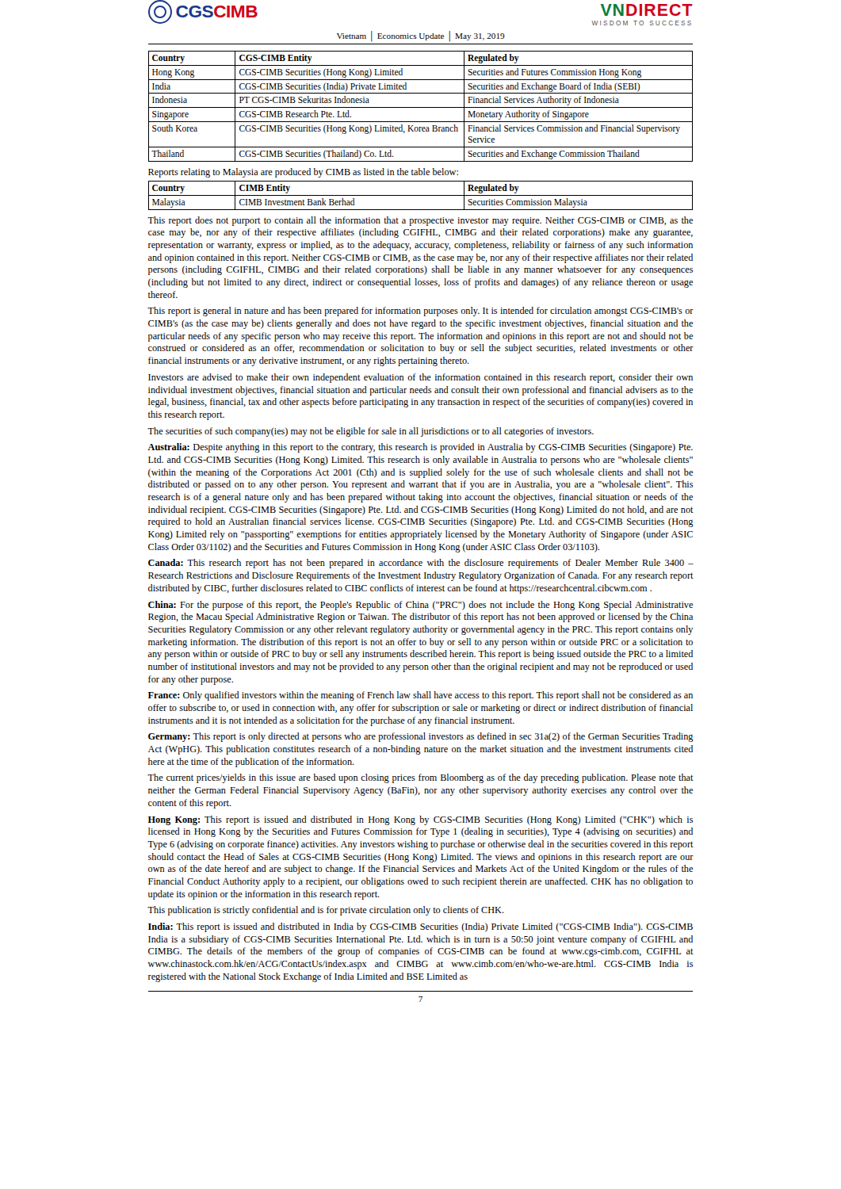CGS CIMB
VN DIRECT
WISDOM TO SUCCESS
Vietnam │ Economics Update │ May 31, 2019
| Country | CGS-CIMB Entity | Regulated by |
| --- | --- | --- |
| Hong Kong | CGS-CIMB Securities (Hong Kong) Limited | Securities and Futures Commission Hong Kong |
| India | CGS-CIMB Securities (India) Private Limited | Securities and Exchange Board of India (SEBI) |
| Indonesia | PT CGS-CIMB Sekuritas Indonesia | Financial Services Authority of Indonesia |
| Singapore | CGS-CIMB Research Pte. Ltd. | Monetary Authority of Singapore |
| South Korea | CGS-CIMB Securities (Hong Kong) Limited, Korea Branch | Financial Services Commission and Financial Supervisory Service |
| Thailand | CGS-CIMB Securities (Thailand) Co. Ltd. | Securities and Exchange Commission Thailand |
Reports relating to Malaysia are produced by CIMB as listed in the table below:
| Country | CIMB Entity | Regulated by |
| --- | --- | --- |
| Malaysia | CIMB Investment Bank Berhad | Securities Commission Malaysia |
This report does not purport to contain all the information that a prospective investor may require. Neither CGS-CIMB or CIMB, as the case may be, nor any of their respective affiliates (including CGIFHL, CIMBG and their related corporations) make any guarantee, representation or warranty, express or implied, as to the adequacy, accuracy, completeness, reliability or fairness of any such information and opinion contained in this report. Neither CGS-CIMB or CIMB, as the case may be, nor any of their respective affiliates nor their related persons (including CGIFHL, CIMBG and their related corporations) shall be liable in any manner whatsoever for any consequences (including but not limited to any direct, indirect or consequential losses, loss of profits and damages) of any reliance thereon or usage thereof.
This report is general in nature and has been prepared for information purposes only. It is intended for circulation amongst CGS-CIMB's or CIMB's (as the case may be) clients generally and does not have regard to the specific investment objectives, financial situation and the particular needs of any specific person who may receive this report. The information and opinions in this report are not and should not be construed or considered as an offer, recommendation or solicitation to buy or sell the subject securities, related investments or other financial instruments or any derivative instrument, or any rights pertaining thereto.
Investors are advised to make their own independent evaluation of the information contained in this research report, consider their own individual investment objectives, financial situation and particular needs and consult their own professional and financial advisers as to the legal, business, financial, tax and other aspects before participating in any transaction in respect of the securities of company(ies) covered in this research report.
The securities of such company(ies) may not be eligible for sale in all jurisdictions or to all categories of investors.
Australia: Despite anything in this report to the contrary, this research is provided in Australia by CGS-CIMB Securities (Singapore) Pte. Ltd. and CGS-CIMB Securities (Hong Kong) Limited. This research is only available in Australia to persons who are "wholesale clients" (within the meaning of the Corporations Act 2001 (Cth) and is supplied solely for the use of such wholesale clients and shall not be distributed or passed on to any other person. You represent and warrant that if you are in Australia, you are a "wholesale client". This research is of a general nature only and has been prepared without taking into account the objectives, financial situation or needs of the individual recipient. CGS-CIMB Securities (Singapore) Pte. Ltd. and CGS-CIMB Securities (Hong Kong) Limited do not hold, and are not required to hold an Australian financial services license. CGS-CIMB Securities (Singapore) Pte. Ltd. and CGS-CIMB Securities (Hong Kong) Limited rely on "passporting" exemptions for entities appropriately licensed by the Monetary Authority of Singapore (under ASIC Class Order 03/1102) and the Securities and Futures Commission in Hong Kong (under ASIC Class Order 03/1103).
Canada: This research report has not been prepared in accordance with the disclosure requirements of Dealer Member Rule 3400 – Research Restrictions and Disclosure Requirements of the Investment Industry Regulatory Organization of Canada. For any research report distributed by CIBC, further disclosures related to CIBC conflicts of interest can be found at https://researchcentral.cibcwm.com .
China: For the purpose of this report, the People's Republic of China ("PRC") does not include the Hong Kong Special Administrative Region, the Macau Special Administrative Region or Taiwan. The distributor of this report has not been approved or licensed by the China Securities Regulatory Commission or any other relevant regulatory authority or governmental agency in the PRC. This report contains only marketing information. The distribution of this report is not an offer to buy or sell to any person within or outside PRC or a solicitation to any person within or outside of PRC to buy or sell any instruments described herein. This report is being issued outside the PRC to a limited number of institutional investors and may not be provided to any person other than the original recipient and may not be reproduced or used for any other purpose.
France: Only qualified investors within the meaning of French law shall have access to this report. This report shall not be considered as an offer to subscribe to, or used in connection with, any offer for subscription or sale or marketing or direct or indirect distribution of financial instruments and it is not intended as a solicitation for the purchase of any financial instrument.
Germany: This report is only directed at persons who are professional investors as defined in sec 31a(2) of the German Securities Trading Act (WpHG). This publication constitutes research of a non-binding nature on the market situation and the investment instruments cited here at the time of the publication of the information.
The current prices/yields in this issue are based upon closing prices from Bloomberg as of the day preceding publication. Please note that neither the German Federal Financial Supervisory Agency (BaFin), nor any other supervisory authority exercises any control over the content of this report.
Hong Kong: This report is issued and distributed in Hong Kong by CGS-CIMB Securities (Hong Kong) Limited ("CHK") which is licensed in Hong Kong by the Securities and Futures Commission for Type 1 (dealing in securities), Type 4 (advising on securities) and Type 6 (advising on corporate finance) activities. Any investors wishing to purchase or otherwise deal in the securities covered in this report should contact the Head of Sales at CGS-CIMB Securities (Hong Kong) Limited. The views and opinions in this research report are our own as of the date hereof and are subject to change. If the Financial Services and Markets Act of the United Kingdom or the rules of the Financial Conduct Authority apply to a recipient, our obligations owed to such recipient therein are unaffected. CHK has no obligation to update its opinion or the information in this research report.
This publication is strictly confidential and is for private circulation only to clients of CHK.
India: This report is issued and distributed in India by CGS-CIMB Securities (India) Private Limited ("CGS-CIMB India"). CGS-CIMB India is a subsidiary of CGS-CIMB Securities International Pte. Ltd. which is in turn is a 50:50 joint venture company of CGIFHL and CIMBG. The details of the members of the group of companies of CGS-CIMB can be found at www.cgs-cimb.com, CGIFHL at www.chinastock.com.hk/en/ACG/ContactUs/index.aspx and CIMBG at www.cimb.com/en/who-we-are.html. CGS-CIMB India is registered with the National Stock Exchange of India Limited and BSE Limited as
7